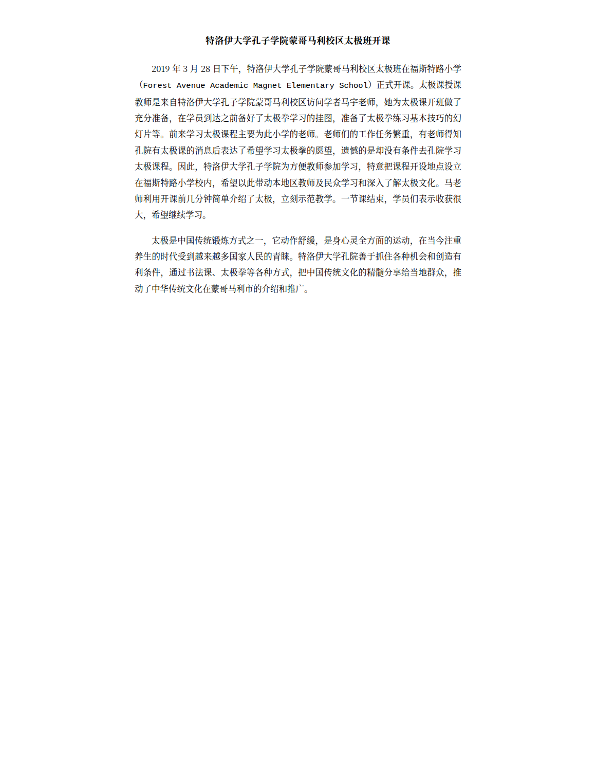特洛伊大学孔子学院蒙哥马利校区太极班开课
2019 年 3 月 28 日下午，特洛伊大学孔子学院蒙哥马利校区太极班在福斯特路小学（Forest Avenue Academic Magnet Elementary School）正式开课。太极课授课教师是来自特洛伊大学孔子学院蒙哥马利校区访问学者马宇老师，她为太极课开班做了充分准备，在学员到达之前备好了太极拳学习的挂图，准备了太极拳练习基本技巧的幻灯片等。前来学习太极课程主要为此小学的老师。老师们的工作任务繁重，有老师得知孔院有太极课的消息后表达了希望学习太极拳的愿望，遗憾的是却没有条件去孔院学习太极课程。因此，特洛伊大学孔子学院为方便教师参加学习，特意把课程开设地点设立在福斯特路小学校内，希望以此带动本地区教师及民众学习和深入了解太极文化。马老师利用开课前几分钟简单介绍了太极，立刻示范教学。一节课结束，学员们表示收获很大，希望继续学习。
太极是中国传统锻炼方式之一，它动作舒缓，是身心灵全方面的运动，在当今注重养生的时代受到越来越多国家人民的青睐。特洛伊大学孔院善于抓住各种机会和创造有利条件，通过书法课、太极拳等各种方式，把中国传统文化的精髓分享给当地群众，推动了中华传统文化在蒙哥马利市的介绍和推广。